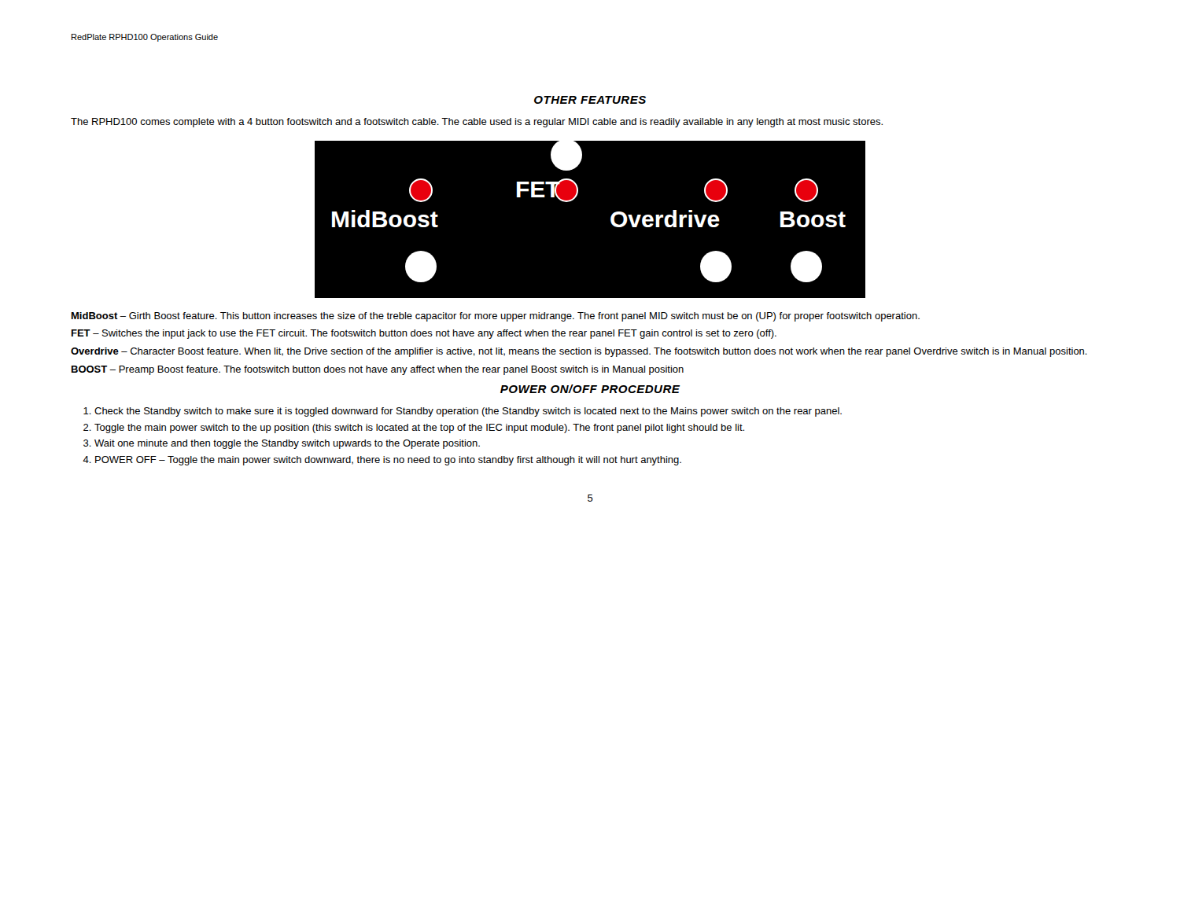RedPlate RPHD100 Operations Guide
OTHER FEATURES
The RPHD100 comes complete with a 4 button footswitch and a footswitch cable. The cable used is a regular MIDI cable and is readily available in any length at most music stores.
FET
MidBoost
Overdrive
Boost
MidBoost – Girth Boost feature. This button increases the size of the treble capacitor for more upper midrange. The front panel MID switch must be on (UP) for proper footswitch operation.
FET – Switches the input jack to use the FET circuit. The footswitch button does not have any affect when the rear panel FET gain control is set to zero (off).
Overdrive – Character Boost feature. When lit, the Drive section of the amplifier is active, not lit, means the section is bypassed. The footswitch button does not work when the rear panel Overdrive switch is in Manual position.
BOOST – Preamp Boost feature. The footswitch button does not have any affect when the rear panel Boost switch is in Manual position
POWER ON/OFF PROCEDURE
Check the Standby switch to make sure it is toggled downward for Standby operation (the Standby switch is located next to the Mains power switch on the rear panel.
Toggle the main power switch to the up position (this switch is located at the top of the IEC input module). The front panel pilot light should be lit.
Wait one minute and then toggle the Standby switch upwards to the Operate position.
POWER OFF – Toggle the main power switch downward, there is no need to go into standby first although it will not hurt anything.
5